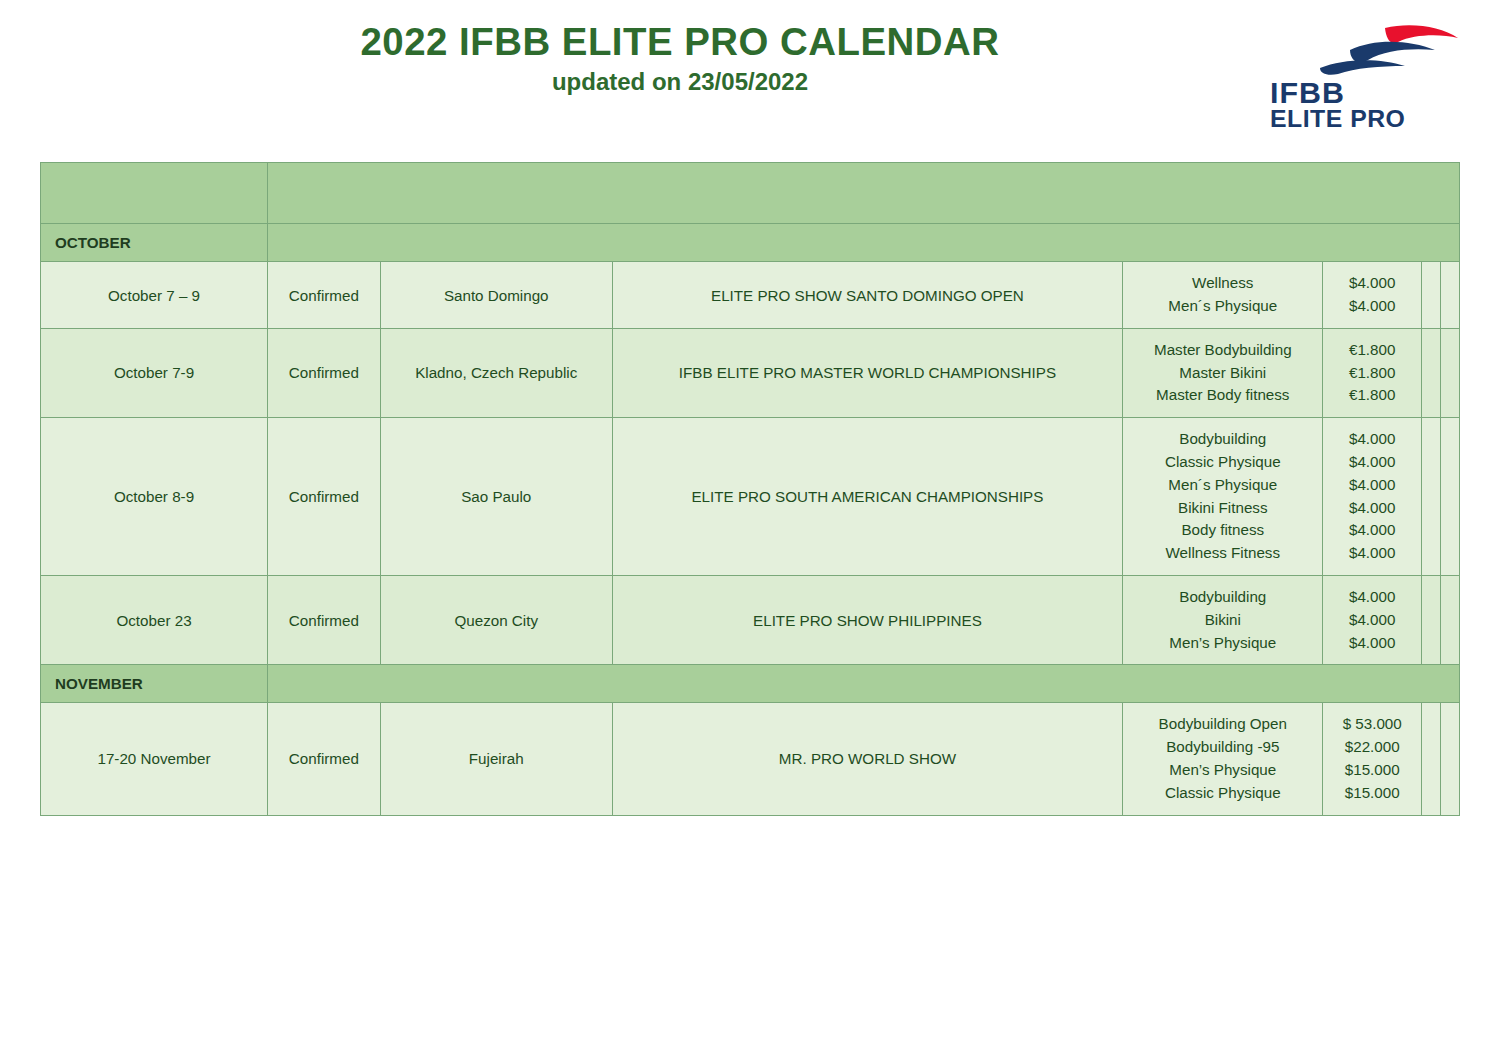2022 IFBB ELITE PRO CALENDAR
updated on 23/05/2022
IFBB
ELITE PRO
| OCTOBER | |
| October 7 – 9 | Confirmed | Santo Domingo | ELITE PRO SHOW SANTO DOMINGO OPEN | Wellness Men´s Physique | $4.000 $4.000 | | |
| October 7-9 | Confirmed | Kladno, Czech Republic | IFBB ELITE PRO MASTER WORLD CHAMPIONSHIPS | Master Bodybuilding Master Bikini Master Body fitness | €1.800 €1.800 €1.800 | | |
| October 8-9 | Confirmed | Sao Paulo | ELITE PRO SOUTH AMERICAN CHAMPIONSHIPS | Bodybuilding Classic Physique Men´s Physique Bikini Fitness Body fitness Wellness Fitness | $4.000 $4.000 $4.000 $4.000 $4.000 $4.000 | | |
| October 23 | Confirmed | Quezon City | ELITE PRO SHOW PHILIPPINES | Bodybuilding Bikini Men’s Physique | $4.000 $4.000 $4.000 | | |
| NOVEMBER | |
| 17-20 November | Confirmed | Fujeirah | MR. PRO WORLD SHOW | Bodybuilding Open Bodybuilding -95 Men’s Physique Classic Physique | $ 53.000 $22.000 $15.000 $15.000 | | |